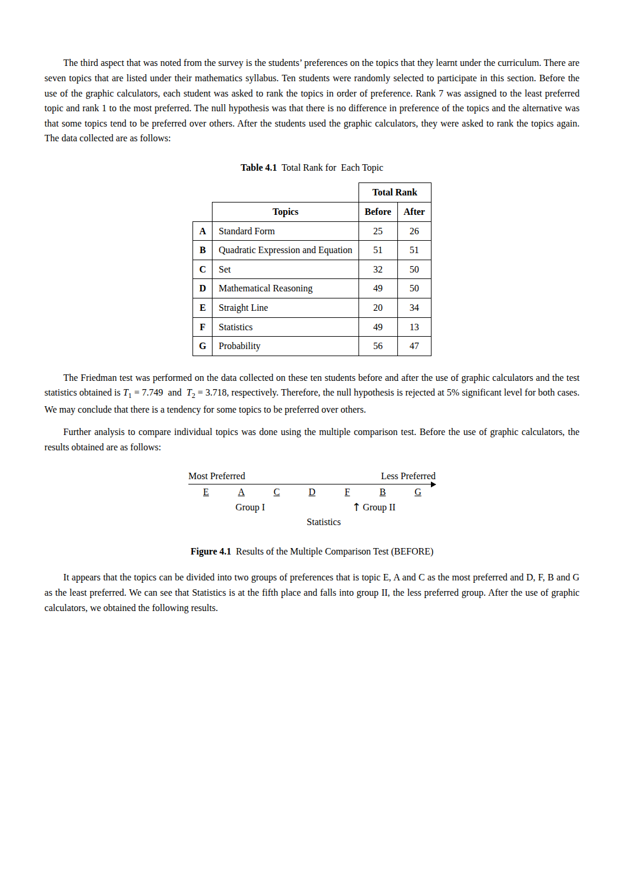The third aspect that was noted from the survey is the students’ preferences on the topics that they learnt under the curriculum. There are seven topics that are listed under their mathematics syllabus. Ten students were randomly selected to participate in this section. Before the use of the graphic calculators, each student was asked to rank the topics in order of preference. Rank 7 was assigned to the least preferred topic and rank 1 to the most preferred. The null hypothesis was that there is no difference in preference of the topics and the alternative was that some topics tend to be preferred over others. After the students used the graphic calculators, they were asked to rank the topics again. The data collected are as follows:
Table 4.1 Total Rank for Each Topic
| | | Total Rank |
| | Topics | Before | After |
| A | Standard Form | 25 | 26 |
| B | Quadratic Expression and Equation | 51 | 51 |
| C | Set | 32 | 50 |
| D | Mathematical Reasoning | 49 | 50 |
| E | Straight Line | 20 | 34 |
| F | Statistics | 49 | 13 |
| G | Probability | 56 | 47 |
The Friedman test was performed on the data collected on these ten students before and after the use of graphic calculators and the test statistics obtained is T1 = 7.749 and T2 = 3.718, respectively. Therefore, the null hypothesis is rejected at 5% significant level for both cases. We may conclude that there is a tendency for some topics to be preferred over others.
Further analysis to compare individual topics was done using the multiple comparison test. Before the use of graphic calculators, the results obtained are as follows:
Most Preferred Less Preferred
E A C D F B G
Group I
↗Group II
Statistics
Figure 4.1 Results of the Multiple Comparison Test (BEFORE)
It appears that the topics can be divided into two groups of preferences that is topic E, A and C as the most preferred and D, F, B and G as the least preferred. We can see that Statistics is at the fifth place and falls into group II, the less preferred group. After the use of graphic calculators, we obtained the following results.